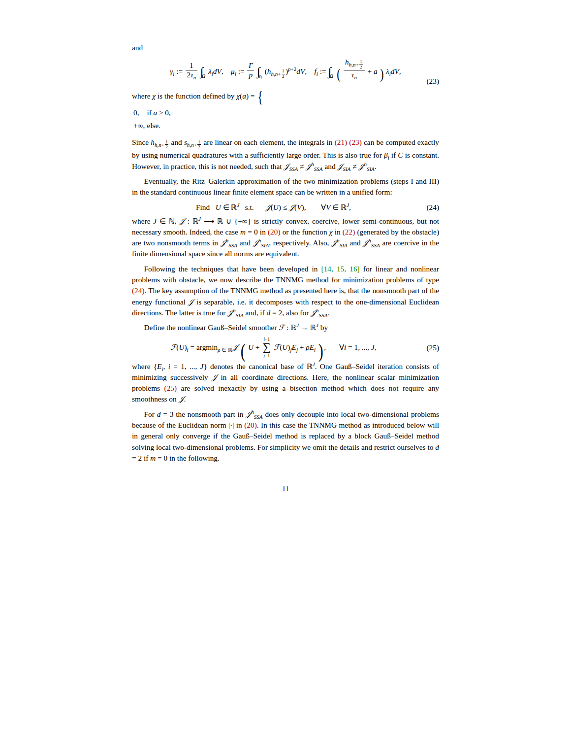and
γi := 12τn ∫Ω λidV, μl := Γp ∫el (hh,n+12)p+2dV, fi := ∫Ω ( hh,n+12 τn + a ) λidV,
(23)
where χ is the function defined by χ(a) = {
| 0, | if a ≥ 0, |
| +∞, | else. |
Since hh,n+12 and sh,n+12 are linear on each element, the integrals in (21) (23) can be computed exactly by using numerical quadratures with a sufficiently large order. This is also true for βi if C is constant. However, in practice, this is not needed, such that 𝒥SSA ≠ 𝒥hSSA and 𝒥SIA ≠ 𝒥hSIA.
Eventually, the Ritz–Galerkin approximation of the two minimization problems (steps I and III) in the standard continuous linear finite element space can be written in a unified form:
Find U ∈ ℝJ s.t. 𝒥(U) ≤ 𝒥(V), ∀V ∈ ℝJ,
(24)
where J ∈ ℕ, 𝒥 : ℝJ ⟶ ℝ ∪ {+∞} is strictly convex, coercive, lower semi-continuous, but not necessary smooth. Indeed, the case m = 0 in (20) or the function χ in (22) (generated by the obstacle) are two nonsmooth terms in 𝒥hSSA and 𝒥hSIA, respectively. Also, 𝒥hSIA and 𝒥hSSA are coercive in the finite dimensional space since all norms are equivalent.
Following the techniques that have been developed in [14, 15, 16] for linear and nonlinear problems with obstacle, we now describe the TNNMG method for minimization problems of type (24). The key assumption of the TNNMG method as presented here is, that the nonsmooth part of the energy functional 𝒥 is separable, i.e. it decomposes with respect to the one-dimensional Euclidean directions. The latter is true for 𝒥hSIA and, if d = 2, also for 𝒥hSSA.
Define the nonlinear Gauß–Seidel smoother ℱ : ℝJ → ℝJ by
ℱ(U)i = argminρ ∈ ℝ𝒥 ( U + i−1∑j=1 ℱ(U)jEj + ρEi ), ∀i = 1, ..., J,
(25)
where {Ei, i = 1, ..., J} denotes the canonical base of ℝJ. One Gauß–Seidel iteration consists of minimizing successively 𝒥 in all coordinate directions. Here, the nonlinear scalar minimization problems (25) are solved inexactly by using a bisection method which does not require any smoothness on 𝒥.
For d = 3 the nonsmooth part in 𝒥hSSA does only decouple into local two-dimensional problems because of the Euclidean norm |·| in (20). In this case the TNNMG method as introduced below will in general only converge if the Gauß–Seidel method is replaced by a block Gauß–Seidel method solving local two-dimensional problems. For simplicity we omit the details and restrict ourselves to d = 2 if m = 0 in the following.
11